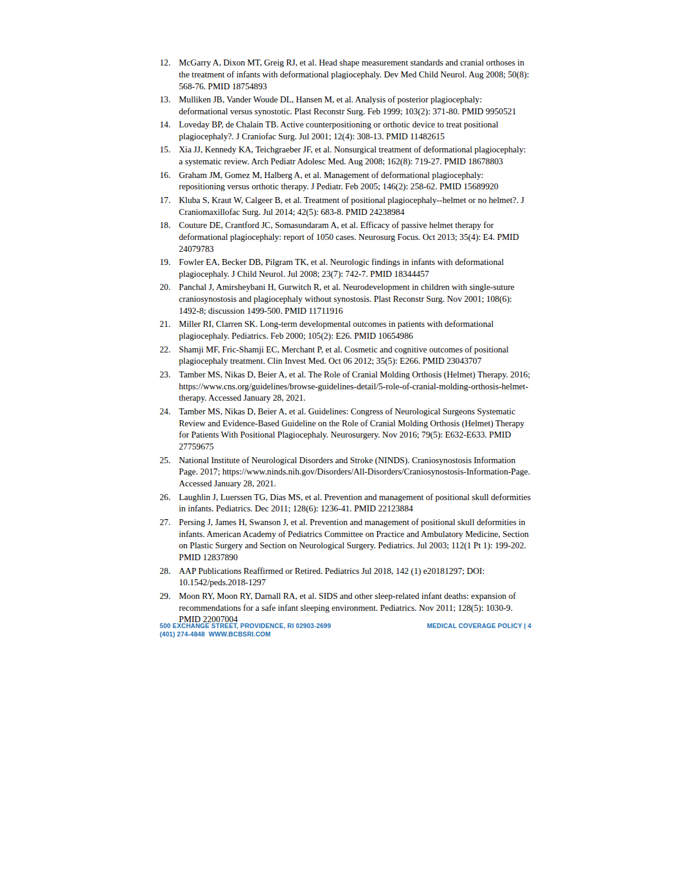12. McGarry A, Dixon MT, Greig RJ, et al. Head shape measurement standards and cranial orthoses in the treatment of infants with deformational plagiocephaly. Dev Med Child Neurol. Aug 2008; 50(8): 568-76. PMID 18754893
13. Mulliken JB, Vander Woude DL, Hansen M, et al. Analysis of posterior plagiocephaly: deformational versus synostotic. Plast Reconstr Surg. Feb 1999; 103(2): 371-80. PMID 9950521
14. Loveday BP, de Chalain TB. Active counterpositioning or orthotic device to treat positional plagiocephaly?. J Craniofac Surg. Jul 2001; 12(4): 308-13. PMID 11482615
15. Xia JJ, Kennedy KA, Teichgraeber JF, et al. Nonsurgical treatment of deformational plagiocephaly: a systematic review. Arch Pediatr Adolesc Med. Aug 2008; 162(8): 719-27. PMID 18678803
16. Graham JM, Gomez M, Halberg A, et al. Management of deformational plagiocephaly: repositioning versus orthotic therapy. J Pediatr. Feb 2005; 146(2): 258-62. PMID 15689920
17. Kluba S, Kraut W, Calgeer B, et al. Treatment of positional plagiocephaly--helmet or no helmet?. J Craniomaxillofac Surg. Jul 2014; 42(5): 683-8. PMID 24238984
18. Couture DE, Crantford JC, Somasundaram A, et al. Efficacy of passive helmet therapy for deformational plagiocephaly: report of 1050 cases. Neurosurg Focus. Oct 2013; 35(4): E4. PMID 24079783
19. Fowler EA, Becker DB, Pilgram TK, et al. Neurologic findings in infants with deformational plagiocephaly. J Child Neurol. Jul 2008; 23(7): 742-7. PMID 18344457
20. Panchal J, Amirsheybani H, Gurwitch R, et al. Neurodevelopment in children with single-suture craniosynostosis and plagiocephaly without synostosis. Plast Reconstr Surg. Nov 2001; 108(6): 1492-8; discussion 1499-500. PMID 11711916
21. Miller RI, Clarren SK. Long-term developmental outcomes in patients with deformational plagiocephaly. Pediatrics. Feb 2000; 105(2): E26. PMID 10654986
22. Shamji MF, Fric-Shamji EC, Merchant P, et al. Cosmetic and cognitive outcomes of positional plagiocephaly treatment. Clin Invest Med. Oct 06 2012; 35(5): E266. PMID 23043707
23. Tamber MS, Nikas D, Beier A, et al. The Role of Cranial Molding Orthosis (Helmet) Therapy. 2016; https://www.cns.org/guidelines/browse-guidelines-detail/5-role-of-cranial-molding-orthosis-helmet-therapy. Accessed January 28, 2021.
24. Tamber MS, Nikas D, Beier A, et al. Guidelines: Congress of Neurological Surgeons Systematic Review and Evidence-Based Guideline on the Role of Cranial Molding Orthosis (Helmet) Therapy for Patients With Positional Plagiocephaly. Neurosurgery. Nov 2016; 79(5): E632-E633. PMID 27759675
25. National Institute of Neurological Disorders and Stroke (NINDS). Craniosynostosis Information Page. 2017; https://www.ninds.nih.gov/Disorders/All-Disorders/Craniosynostosis-Information-Page. Accessed January 28, 2021.
26. Laughlin J, Luerssen TG, Dias MS, et al. Prevention and management of positional skull deformities in infants. Pediatrics. Dec 2011; 128(6): 1236-41. PMID 22123884
27. Persing J, James H, Swanson J, et al. Prevention and management of positional skull deformities in infants. American Academy of Pediatrics Committee on Practice and Ambulatory Medicine, Section on Plastic Surgery and Section on Neurological Surgery. Pediatrics. Jul 2003; 112(1 Pt 1): 199-202. PMID 12837890
28. AAP Publications Reaffirmed or Retired. Pediatrics Jul 2018, 142 (1) e20181297; DOI: 10.1542/peds.2018-1297
29. Moon RY, Moon RY, Darnall RA, et al. SIDS and other sleep-related infant deaths: expansion of recommendations for a safe infant sleeping environment. Pediatrics. Nov 2011; 128(5): 1030-9. PMID 22007004
500 EXCHANGE STREET, PROVIDENCE, RI 02903-2699
(401) 274-4848 WWW.BCBSRI.COM
MEDICAL COVERAGE POLICY | 4